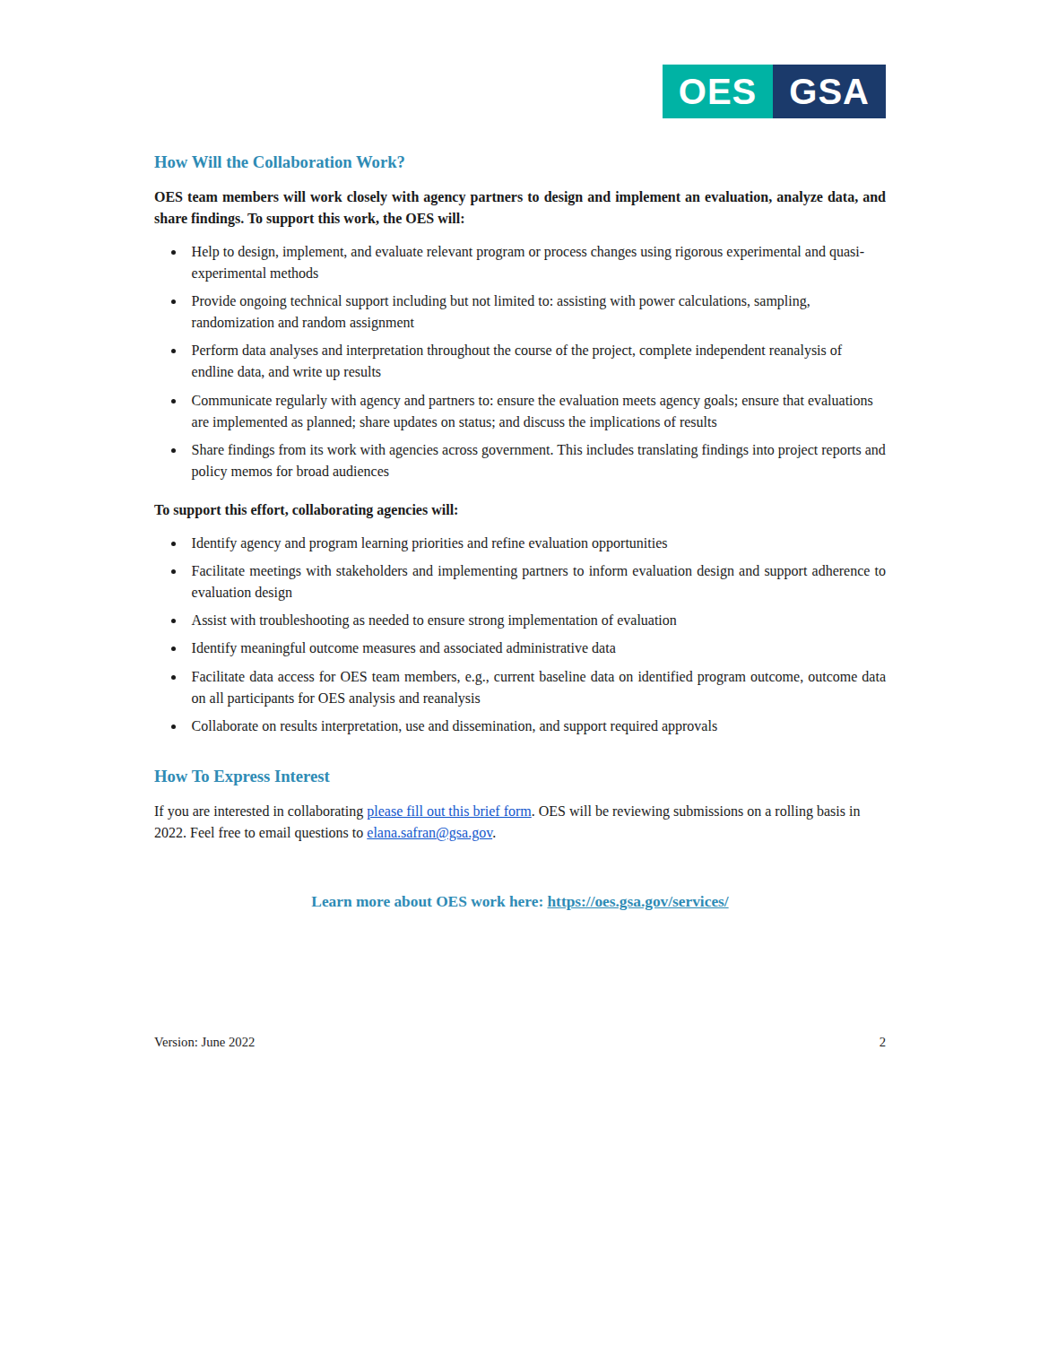OES GSA
How Will the Collaboration Work?
OES team members will work closely with agency partners to design and implement an evaluation, analyze data, and share findings. To support this work, the OES will:
Help to design, implement, and evaluate relevant program or process changes using rigorous experimental and quasi-experimental methods
Provide ongoing technical support including but not limited to: assisting with power calculations, sampling, randomization and random assignment
Perform data analyses and interpretation throughout the course of the project, complete independent reanalysis of endline data, and write up results
Communicate regularly with agency and partners to: ensure the evaluation meets agency goals; ensure that evaluations are implemented as planned; share updates on status; and discuss the implications of results
Share findings from its work with agencies across government. This includes translating findings into project reports and policy memos for broad audiences
To support this effort, collaborating agencies will:
Identify agency and program learning priorities and refine evaluation opportunities
Facilitate meetings with stakeholders and implementing partners to inform evaluation design and support adherence to evaluation design
Assist with troubleshooting as needed to ensure strong implementation of evaluation
Identify meaningful outcome measures and associated administrative data
Facilitate data access for OES team members, e.g., current baseline data on identified program outcome, outcome data on all participants for OES analysis and reanalysis
Collaborate on results interpretation, use and dissemination, and support required approvals
How To Express Interest
If you are interested in collaborating please fill out this brief form. OES will be reviewing submissions on a rolling basis in 2022. Feel free to email questions to elana.safran@gsa.gov.
Learn more about OES work here: https://oes.gsa.gov/services/
Version: June 2022 2